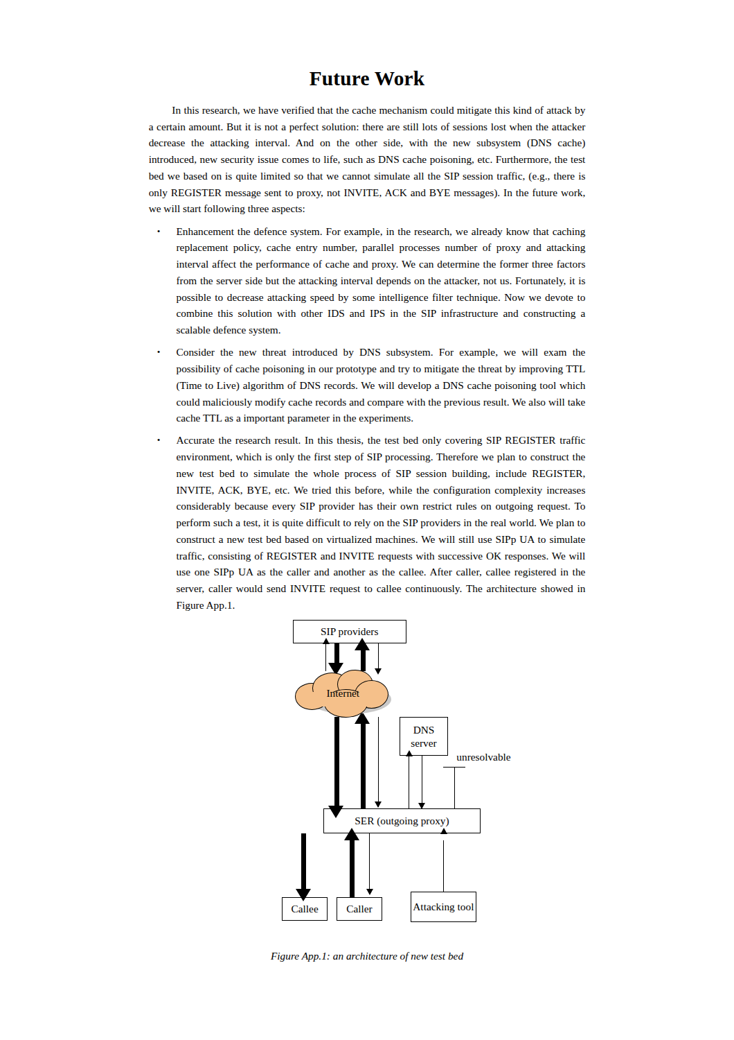Future Work
In this research, we have verified that the cache mechanism could mitigate this kind of attack by a certain amount. But it is not a perfect solution: there are still lots of sessions lost when the attacker decrease the attacking interval. And on the other side, with the new subsystem (DNS cache) introduced, new security issue comes to life, such as DNS cache poisoning, etc. Furthermore, the test bed we based on is quite limited so that we cannot simulate all the SIP session traffic, (e.g., there is only REGISTER message sent to proxy, not INVITE, ACK and BYE messages). In the future work, we will start following three aspects:
Enhancement the defence system. For example, in the research, we already know that caching replacement policy, cache entry number, parallel processes number of proxy and attacking interval affect the performance of cache and proxy. We can determine the former three factors from the server side but the attacking interval depends on the attacker, not us. Fortunately, it is possible to decrease attacking speed by some intelligence filter technique. Now we devote to combine this solution with other IDS and IPS in the SIP infrastructure and constructing a scalable defence system.
Consider the new threat introduced by DNS subsystem. For example, we will exam the possibility of cache poisoning in our prototype and try to mitigate the threat by improving TTL (Time to Live) algorithm of DNS records. We will develop a DNS cache poisoning tool which could maliciously modify cache records and compare with the previous result. We also will take cache TTL as a important parameter in the experiments.
Accurate the research result. In this thesis, the test bed only covering SIP REGISTER traffic environment, which is only the first step of SIP processing. Therefore we plan to construct the new test bed to simulate the whole process of SIP session building, include REGISTER, INVITE, ACK, BYE, etc. We tried this before, while the configuration complexity increases considerably because every SIP provider has their own restrict rules on outgoing request. To perform such a test, it is quite difficult to rely on the SIP providers in the real world. We plan to construct a new test bed based on virtualized machines. We will still use SIPp UA to simulate traffic, consisting of REGISTER and INVITE requests with successive OK responses. We will use one SIPp UA as the caller and another as the callee. After caller, callee registered in the server, caller would send INVITE request to callee continuously. The architecture showed in Figure App.1.
SIP providers
DNS server
SER (outgoing proxy)
Callee
Caller
Attacking tool
Internet
unresolvable
Figure App.1: an architecture of new test bed